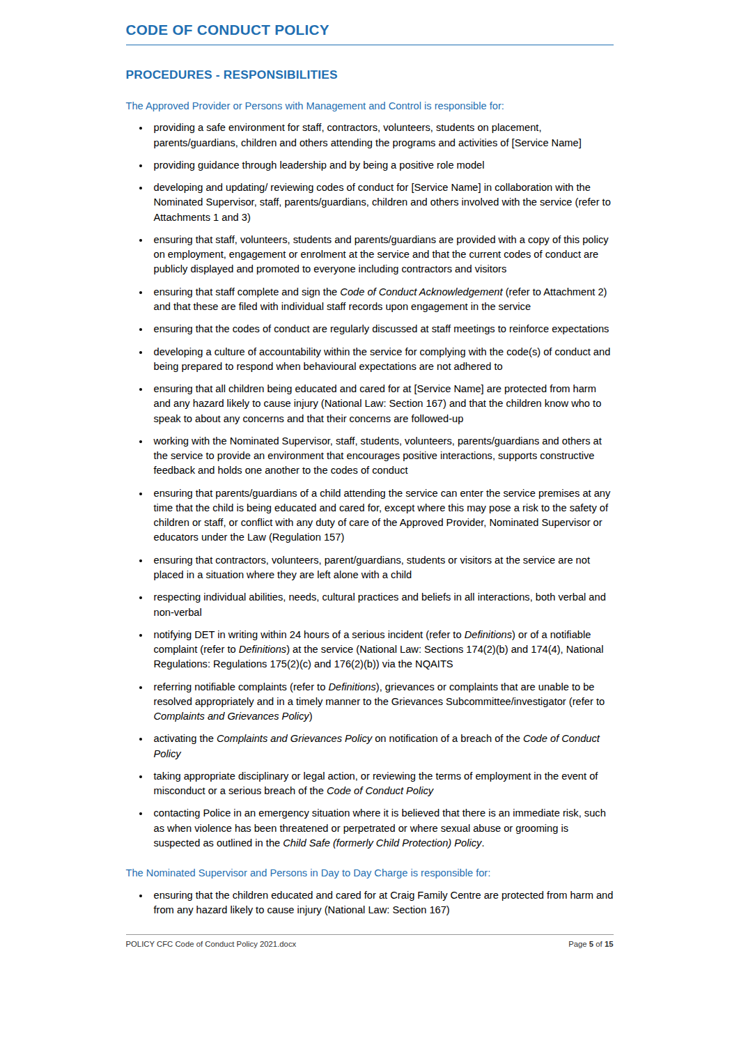Code of Conduct Policy
Procedures - Responsibilities
The Approved Provider or Persons with Management and Control is responsible for:
providing a safe environment for staff, contractors, volunteers, students on placement, parents/guardians, children and others attending the programs and activities of [Service Name]
providing guidance through leadership and by being a positive role model
developing and updating/ reviewing codes of conduct for [Service Name] in collaboration with the Nominated Supervisor, staff, parents/guardians, children and others involved with the service (refer to Attachments 1 and 3)
ensuring that staff, volunteers, students and parents/guardians are provided with a copy of this policy on employment, engagement or enrolment at the service and that the current codes of conduct are publicly displayed and promoted to everyone including contractors and visitors
ensuring that staff complete and sign the Code of Conduct Acknowledgement (refer to Attachment 2) and that these are filed with individual staff records upon engagement in the service
ensuring that the codes of conduct are regularly discussed at staff meetings to reinforce expectations
developing a culture of accountability within the service for complying with the code(s) of conduct and being prepared to respond when behavioural expectations are not adhered to
ensuring that all children being educated and cared for at [Service Name] are protected from harm and any hazard likely to cause injury (National Law: Section 167) and that the children know who to speak to about any concerns and that their concerns are followed-up
working with the Nominated Supervisor, staff, students, volunteers, parents/guardians and others at the service to provide an environment that encourages positive interactions, supports constructive feedback and holds one another to the codes of conduct
ensuring that parents/guardians of a child attending the service can enter the service premises at any time that the child is being educated and cared for, except where this may pose a risk to the safety of children or staff, or conflict with any duty of care of the Approved Provider, Nominated Supervisor or educators under the Law (Regulation 157)
ensuring that contractors, volunteers, parent/guardians, students or visitors at the service are not placed in a situation where they are left alone with a child
respecting individual abilities, needs, cultural practices and beliefs in all interactions, both verbal and non-verbal
notifying DET in writing within 24 hours of a serious incident (refer to Definitions) or of a notifiable complaint (refer to Definitions) at the service (National Law: Sections 174(2)(b) and 174(4), National Regulations: Regulations 175(2)(c) and 176(2)(b)) via the NQAITS
referring notifiable complaints (refer to Definitions), grievances or complaints that are unable to be resolved appropriately and in a timely manner to the Grievances Subcommittee/investigator (refer to Complaints and Grievances Policy)
activating the Complaints and Grievances Policy on notification of a breach of the Code of Conduct Policy
taking appropriate disciplinary or legal action, or reviewing the terms of employment in the event of misconduct or a serious breach of the Code of Conduct Policy
contacting Police in an emergency situation where it is believed that there is an immediate risk, such as when violence has been threatened or perpetrated or where sexual abuse or grooming is suspected as outlined in the Child Safe (formerly Child Protection) Policy.
The Nominated Supervisor and Persons in Day to Day Charge is responsible for:
ensuring that the children educated and cared for at Craig Family Centre are protected from harm and from any hazard likely to cause injury (National Law: Section 167)
POLICY CFC Code of Conduct Policy 2021.docx Page 5 of 15